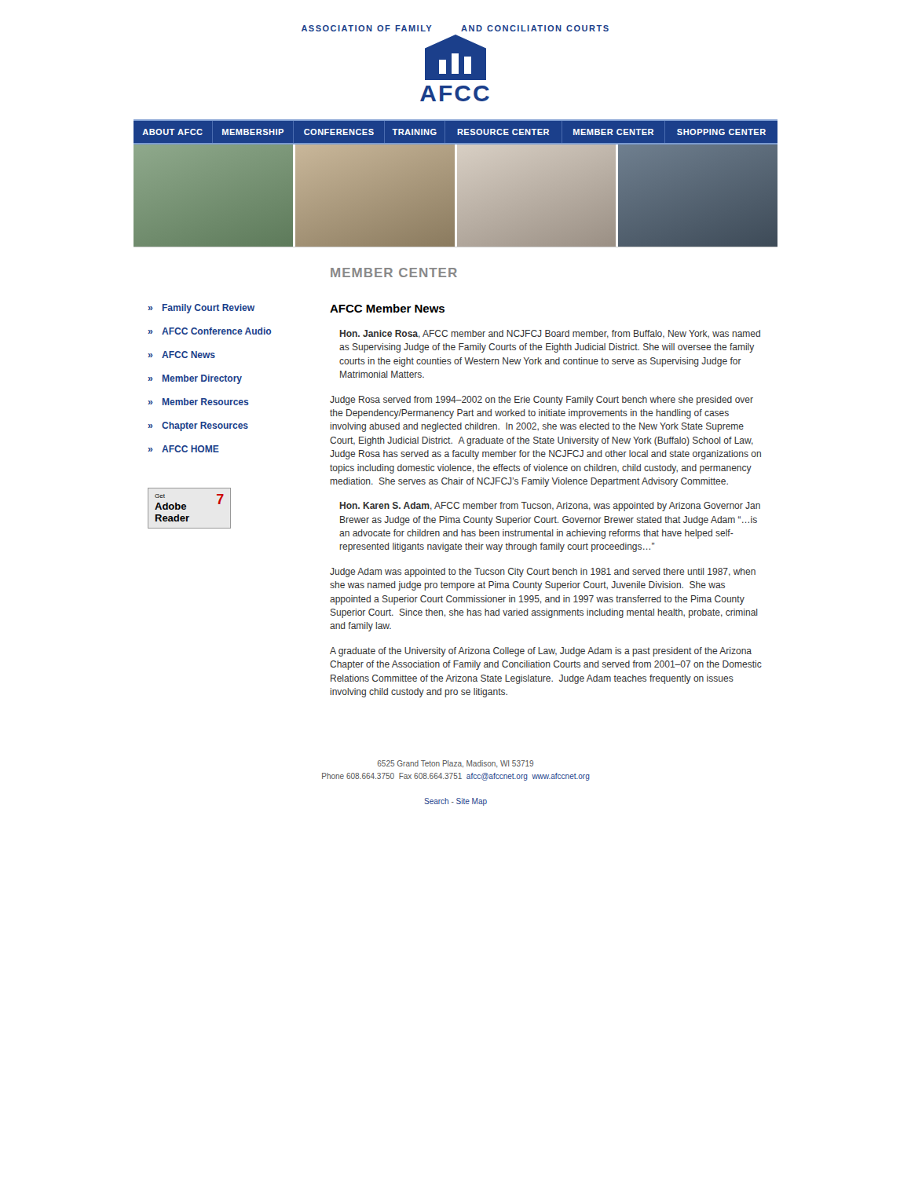ASSOCIATION OF FAMILY AND CONCILIATION COURTS
AFCC
| ABOUT AFCC | MEMBERSHIP | CONFERENCES | TRAINING | RESOURCE CENTER | MEMBER CENTER | SHOPPING CENTER |
| Family Court Review AFCC Conference Audio AFCC News Member Directory Member Resources Chapter Resources AFCC HOME 7 Get Adobe Reader | MEMBER CENTER AFCC Member News Hon. Janice Rosa , AFCC member and NCJFCJ Board member, from Buffalo, New York, was named as Supervising Judge of the Family Courts of the Eighth Judicial District. She will oversee the family courts in the eight counties of Western New York and continue to serve as Supervising Judge for Matrimonial Matters. Judge Rosa served from 1994–2002 on the Erie County Family Court bench where she presided over the Dependency/Permanency Part and worked to initiate improvements in the handling of cases involving abused and neglected children. In 2002, she was elected to the New York State Supreme Court, Eighth Judicial District. A graduate of the State University of New York (Buffalo) School of Law, Judge Rosa has served as a faculty member for the NCJFCJ and other local and state organizations on topics including domestic violence, the effects of violence on children, child custody, and permanency mediation. She serves as Chair of NCJFCJ’s Family Violence Department Advisory Committee. Hon. Karen S. Adam , AFCC member from Tucson, Arizona, was appointed by Arizona Governor Jan Brewer as Judge of the Pima County Superior Court. Governor Brewer stated that Judge Adam “…is an advocate for children and has been instrumental in achieving reforms that have helped self-represented litigants navigate their way through family court proceedings…” Judge Adam was appointed to the Tucson City Court bench in 1981 and served there until 1987, when she was named judge pro tempore at Pima County Superior Court, Juvenile Division. She was appointed a Superior Court Commissioner in 1995, and in 1997 was transferred to the Pima County Superior Court. Since then, she has had varied assignments including mental health, probate, criminal and family law. A graduate of the University of Arizona College of Law, Judge Adam is a past president of the Arizona Chapter of the Association of Family and Conciliation Courts and served from 2001–07 on the Domestic Relations Committee of the Arizona State Legislature. Judge Adam teaches frequently on issues involving child custody and pro se litigants. |
6525 Grand Teton Plaza, Madison, WI 53719
Phone 608.664.3750 Fax 608.664.3751 afcc@afccnet.org www.afccnet.org
Search - Site Map